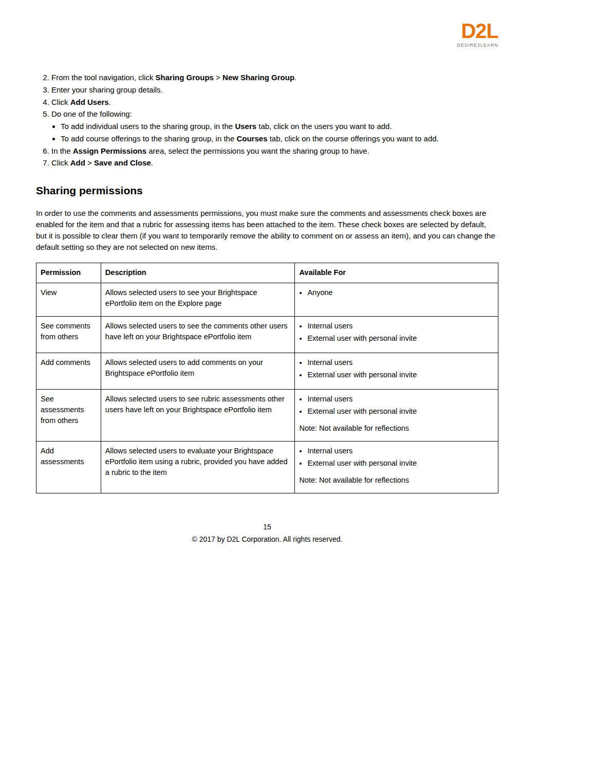D2L
DESIRE2LEARN
From the tool navigation, click Sharing Groups > New Sharing Group.
Enter your sharing group details.
Click Add Users.
Do one of the following:
To add individual users to the sharing group, in the Users tab, click on the users you want to add.
To add course offerings to the sharing group, in the Courses tab, click on the course offerings you want to add.
In the Assign Permissions area, select the permissions you want the sharing group to have.
Click Add > Save and Close.
Sharing permissions
In order to use the comments and assessments permissions, you must make sure the comments and assessments check boxes are enabled for the item and that a rubric for assessing items has been attached to the item. These check boxes are selected by default, but it is possible to clear them (if you want to temporarily remove the ability to comment on or assess an item), and you can change the default setting so they are not selected on new items.
| Permission | Description | Available For |
| --- | --- | --- |
| View | Allows selected users to see your Brightspace ePortfolio item on the Explore page | Anyone |
| See comments from others | Allows selected users to see the comments other users have left on your Brightspace ePortfolio item | Internal users External user with personal invite |
| Add comments | Allows selected users to add comments on your Brightspace ePortfolio item | Internal users External user with personal invite |
| See assessments from others | Allows selected users to see rubric assessments other users have left on your Brightspace ePortfolio item | Internal users External user with personal invite Note: Not available for reflections |
| Add assessments | Allows selected users to evaluate your Brightspace ePortfolio item using a rubric, provided you have added a rubric to the item | Internal users External user with personal invite Note: Not available for reflections |
15
© 2017 by D2L Corporation. All rights reserved.